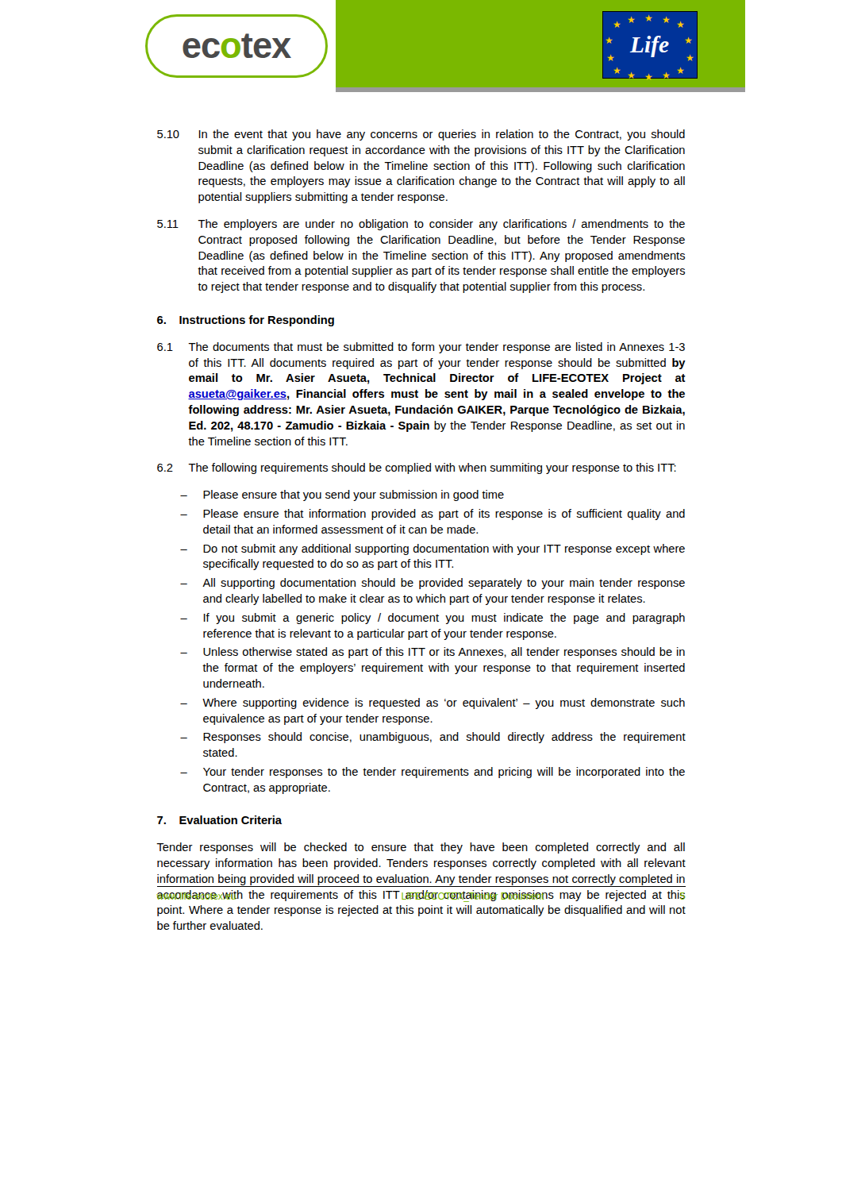ecotex
★ ★ ★ ★ ★ ★ ★ ★ ★ ★ ★ ★ ★ ★
Life
5.10
In the event that you have any concerns or queries in relation to the Contract, you should submit a clarification request in accordance with the provisions of this ITT by the Clarification Deadline (as defined below in the Timeline section of this ITT). Following such clarification requests, the employers may issue a clarification change to the Contract that will apply to all potential suppliers submitting a tender response.
5.11
The employers are under no obligation to consider any clarifications / amendments to the Contract proposed following the Clarification Deadline, but before the Tender Response Deadline (as defined below in the Timeline section of this ITT). Any proposed amendments that received from a potential supplier as part of its tender response shall entitle the employers to reject that tender response and to disqualify that potential supplier from this process.
6. Instructions for Responding
6.1
The documents that must be submitted to form your tender response are listed in Annexes 1-3 of this ITT. All documents required as part of your tender response should be submitted by email to Mr. Asier Asueta, Technical Director of LIFE-ECOTEX Project at asueta@gaiker.es, Financial offers must be sent by mail in a sealed envelope to the following address: Mr. Asier Asueta, Fundación GAIKER, Parque Tecnológico de Bizkaia, Ed. 202, 48.170 - Zamudio - Bizkaia - Spain by the Tender Response Deadline, as set out in the Timeline section of this ITT.
6.2
The following requirements should be complied with when summiting your response to this ITT:
Please ensure that you send your submission in good time
Please ensure that information provided as part of its response is of sufficient quality and detail that an informed assessment of it can be made.
Do not submit any additional supporting documentation with your ITT response except where specifically requested to do so as part of this ITT.
All supporting documentation should be provided separately to your main tender response and clearly labelled to make it clear as to which part of your tender response it relates.
If you submit a generic policy / document you must indicate the page and paragraph reference that is relevant to a particular part of your tender response.
Unless otherwise stated as part of this ITT or its Annexes, all tender responses should be in the format of the employers’ requirement with your response to that requirement inserted underneath.
Where supporting evidence is requested as ‘or equivalent’ – you must demonstrate such equivalence as part of your tender response.
Responses should concise, unambiguous, and should directly address the requirement stated.
Your tender responses to the tender requirements and pricing will be incorporated into the Contract, as appropriate.
7. Evaluation Criteria
Tender responses will be checked to ensure that they have been completed correctly and all necessary information has been provided. Tenders responses correctly completed with all relevant information being provided will proceed to evaluation. Any tender responses not correctly completed in accordance with the requirements of this ITT and/or containing omissions may be rejected at this point. Where a tender response is rejected at this point it will automatically be disqualified and will not be further evaluated.
www.life-ecotex.eu
LIFE-ECOTEX_Tender Document
5